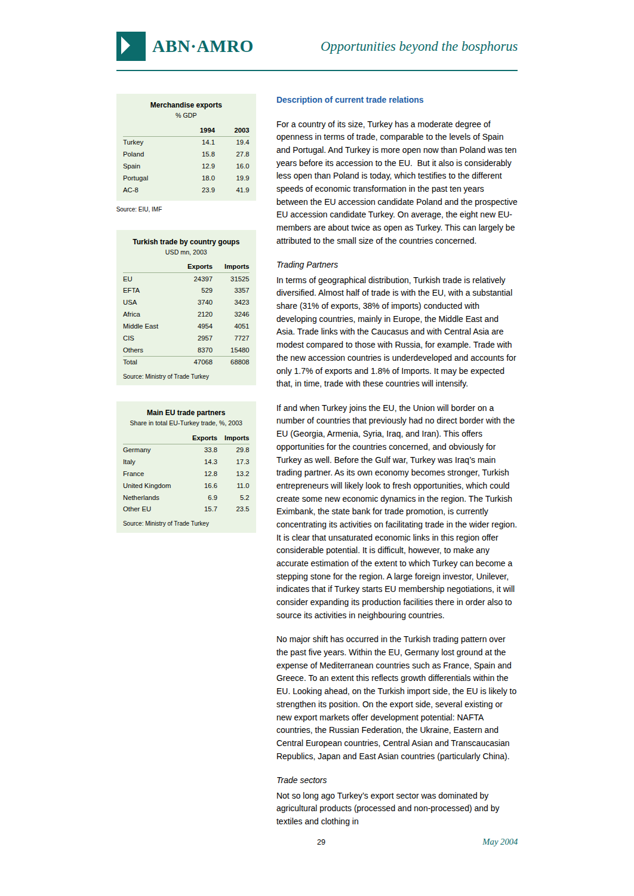ABN·AMRO
Opportunities beyond the bosphorus
Merchandise exports
% GDP
| | 1994 | 2003 |
| --- | --- | --- |
| Turkey | 14.1 | 19.4 |
| Poland | 15.8 | 27.8 |
| Spain | 12.9 | 16.0 |
| Portugal | 18.0 | 19.9 |
| AC-8 | 23.9 | 41.9 |
Source: EIU, IMF
Turkish trade by country goups
USD mn, 2003
| | Exports | Imports |
| --- | --- | --- |
| EU | 24397 | 31525 |
| EFTA | 529 | 3357 |
| USA | 3740 | 3423 |
| Africa | 2120 | 3246 |
| Middle East | 4954 | 4051 |
| CIS | 2957 | 7727 |
| Others | 8370 | 15480 |
| Total | 47068 | 68808 |
Source: Ministry of Trade Turkey
Main EU trade partners
Share in total EU-Turkey trade, %, 2003
| | Exports | Imports |
| --- | --- | --- |
| Germany | 33.8 | 29.8 |
| Italy | 14.3 | 17.3 |
| France | 12.8 | 13.2 |
| United Kingdom | 16.6 | 11.0 |
| Netherlands | 6.9 | 5.2 |
| Other EU | 15.7 | 23.5 |
Source: Ministry of Trade Turkey
Description of current trade relations
For a country of its size, Turkey has a moderate degree of openness in terms of trade, comparable to the levels of Spain and Portugal. And Turkey is more open now than Poland was ten years before its accession to the EU. But it also is considerably less open than Poland is today, which testifies to the different speeds of economic transformation in the past ten years between the EU accession candidate Poland and the prospective EU accession candidate Turkey. On average, the eight new EU-members are about twice as open as Turkey. This can largely be attributed to the small size of the countries concerned.
Trading Partners
In terms of geographical distribution, Turkish trade is relatively diversified. Almost half of trade is with the EU, with a substantial share (31% of exports, 38% of imports) conducted with developing countries, mainly in Europe, the Middle East and Asia. Trade links with the Caucasus and with Central Asia are modest compared to those with Russia, for example. Trade with the new accession countries is underdeveloped and accounts for only 1.7% of exports and 1.8% of Imports. It may be expected that, in time, trade with these countries will intensify.
If and when Turkey joins the EU, the Union will border on a number of countries that previously had no direct border with the EU (Georgia, Armenia, Syria, Iraq, and Iran). This offers opportunities for the countries concerned, and obviously for Turkey as well. Before the Gulf war, Turkey was Iraq’s main trading partner. As its own economy becomes stronger, Turkish entrepreneurs will likely look to fresh opportunities, which could create some new economic dynamics in the region. The Turkish Eximbank, the state bank for trade promotion, is currently concentrating its activities on facilitating trade in the wider region. It is clear that unsaturated economic links in this region offer considerable potential. It is difficult, however, to make any accurate estimation of the extent to which Turkey can become a stepping stone for the region. A large foreign investor, Unilever, indicates that if Turkey starts EU membership negotiations, it will consider expanding its production facilities there in order also to source its activities in neighbouring countries.
No major shift has occurred in the Turkish trading pattern over the past five years. Within the EU, Germany lost ground at the expense of Mediterranean countries such as France, Spain and Greece. To an extent this reflects growth differentials within the EU. Looking ahead, on the Turkish import side, the EU is likely to strengthen its position. On the export side, several existing or new export markets offer development potential: NAFTA countries, the Russian Federation, the Ukraine, Eastern and Central European countries, Central Asian and Transcaucasian Republics, Japan and East Asian countries (particularly China).
Trade sectors
Not so long ago Turkey’s export sector was dominated by agricultural products (processed and non-processed) and by textiles and clothing in
29
May 2004